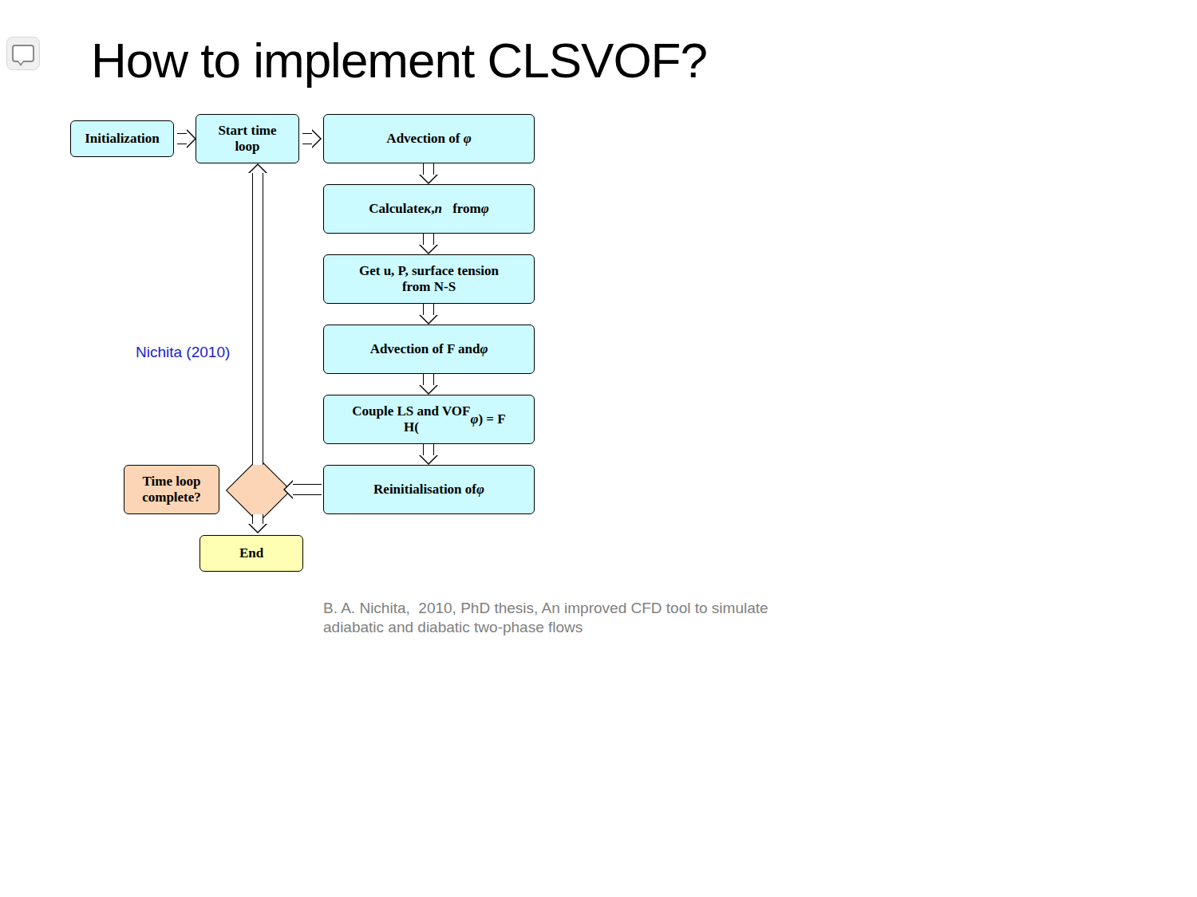How to implement CLSVOF?
Initialization
Start time
loop
Advection of φ
Calculate κ, n⃗ from φ
Get u, P, surface tension
from N-S
Advection of F and φ
Couple LS and VOF
H(φ) = F
Reinitialisation of φ
Time loop
complete?
End
Nichita (2010)
B. A. Nichita, 2010, PhD thesis, An improved CFD tool to simulate adiabatic and diabatic two-phase flows